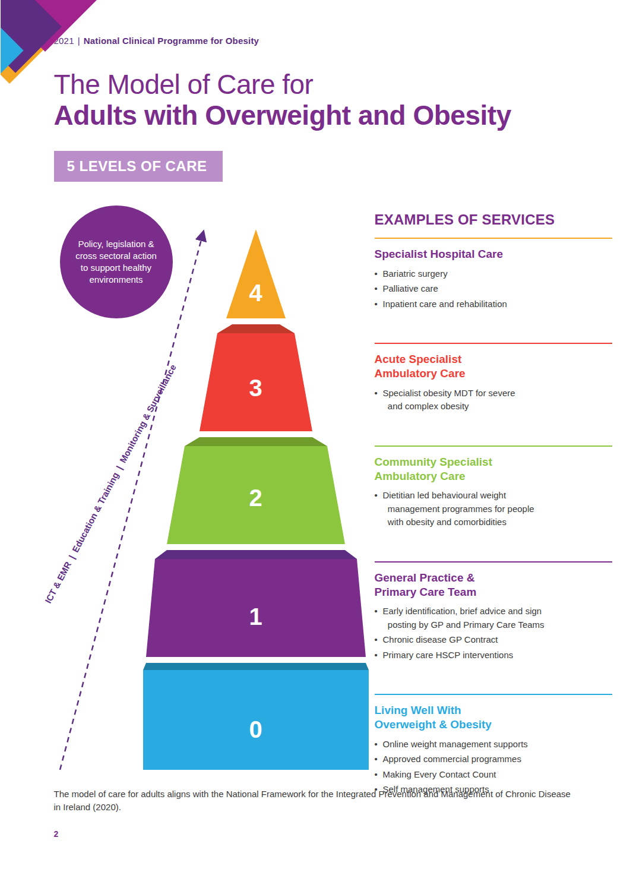2021|National Clinical Programme for Obesity
The Model of Care forAdults with Overweight and Obesity
5 LEVELS OF CARE
Policy, legislation &
cross sectoral action
to support healthy
environments
EXAMPLES OF SERVICES
ICT & EMR | Education & Training | Monitoring & Surveillance
4
3
2
1
0
Specialist Hospital Care
Bariatric surgery
Palliative care
Inpatient care and rehabilitation
Acute Specialist
Ambulatory Care
Specialist obesity MDT for severe
and complex obesity
Community Specialist
Ambulatory Care
Dietitian led behavioural weight
management programmes for people
with obesity and comorbidities
General Practice &
Primary Care Team
Early identification, brief advice and sign
posting by GP and Primary Care Teams
Chronic disease GP Contract
Primary care HSCP interventions
Living Well With
Overweight & Obesity
Online weight management supports
Approved commercial programmes
Making Every Contact Count
Self management supports
The model of care for adults aligns with the National Framework for the Integrated Prevention and Management of Chronic Disease in Ireland (2020).
2